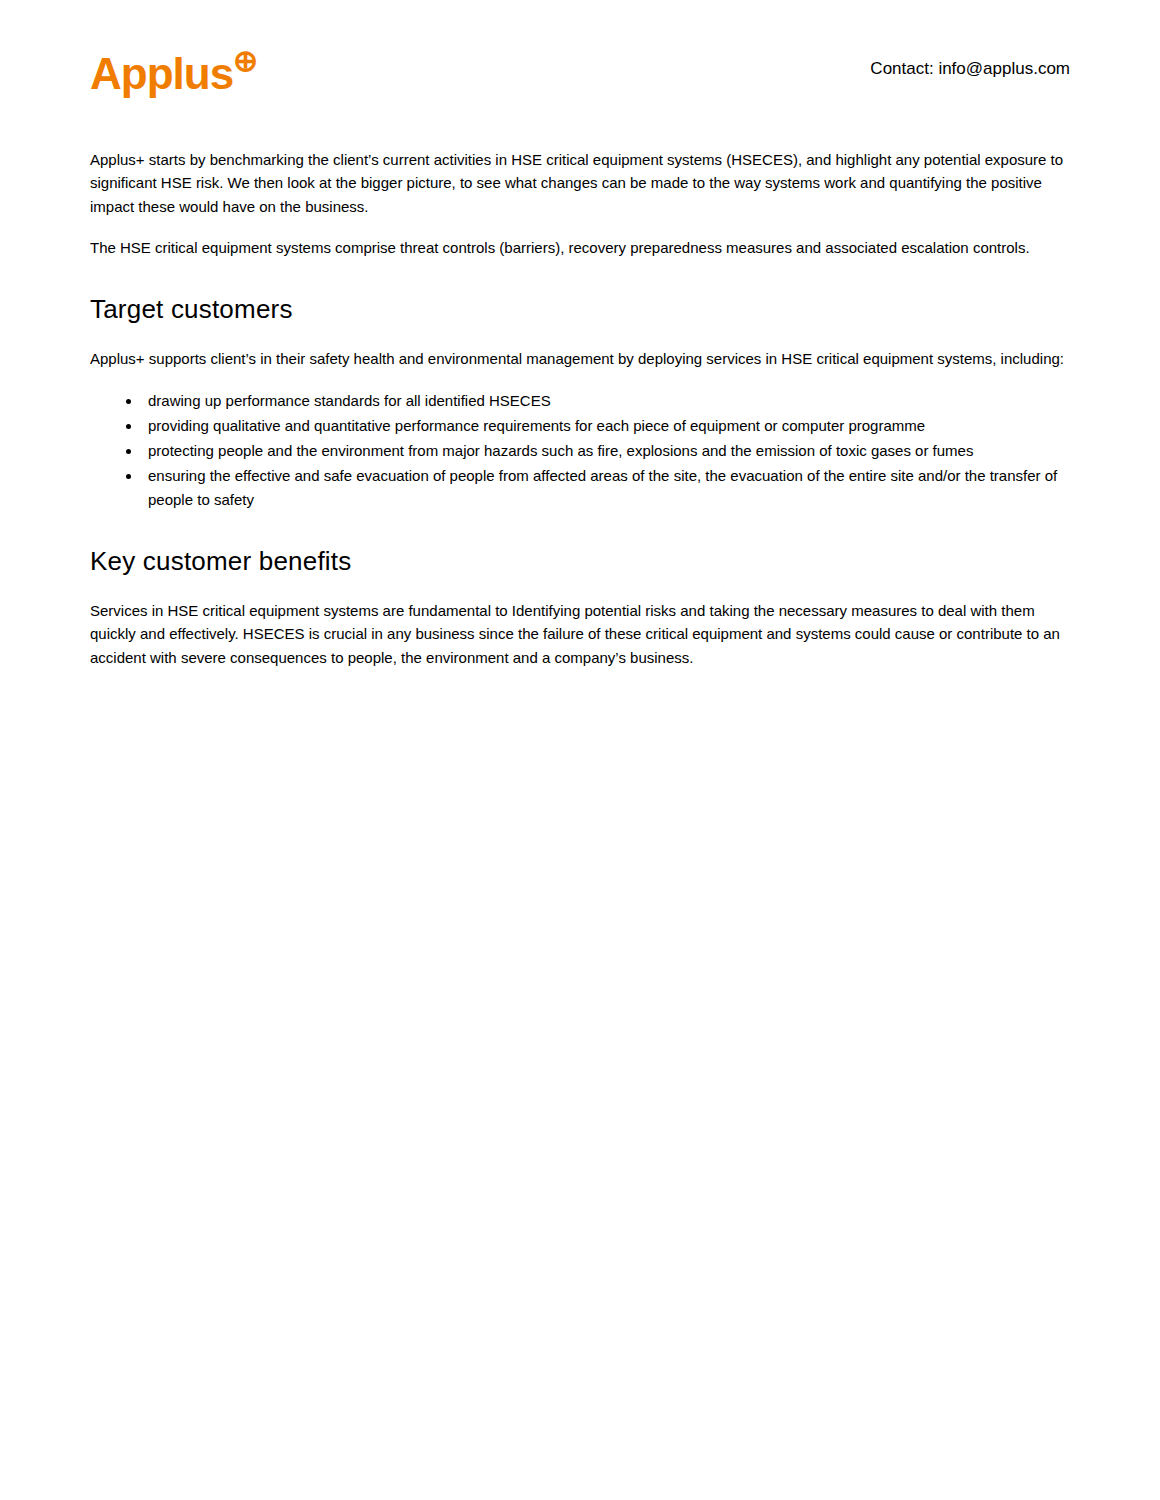Applus⊕ Contact: info@applus.com
Applus+ starts by benchmarking the client’s current activities in HSE critical equipment systems (HSECES), and highlight any potential exposure to significant HSE risk. We then look at the bigger picture, to see what changes can be made to the way systems work and quantifying the positive impact these would have on the business.
The HSE critical equipment systems comprise threat controls (barriers), recovery preparedness measures and associated escalation controls.
Target customers
Applus+ supports client’s in their safety health and environmental management by deploying services in HSE critical equipment systems, including:
drawing up performance standards for all identified HSECES
providing qualitative and quantitative performance requirements for each piece of equipment or computer programme
protecting people and the environment from major hazards such as fire, explosions and the emission of toxic gases or fumes
ensuring the effective and safe evacuation of people from affected areas of the site, the evacuation of the entire site and/or the transfer of people to safety
Key customer benefits
Services in HSE critical equipment systems are fundamental to Identifying potential risks and taking the necessary measures to deal with them quickly and effectively. HSECES is crucial in any business since the failure of these critical equipment and systems could cause or contribute to an accident with severe consequences to people, the environment and a company’s business.